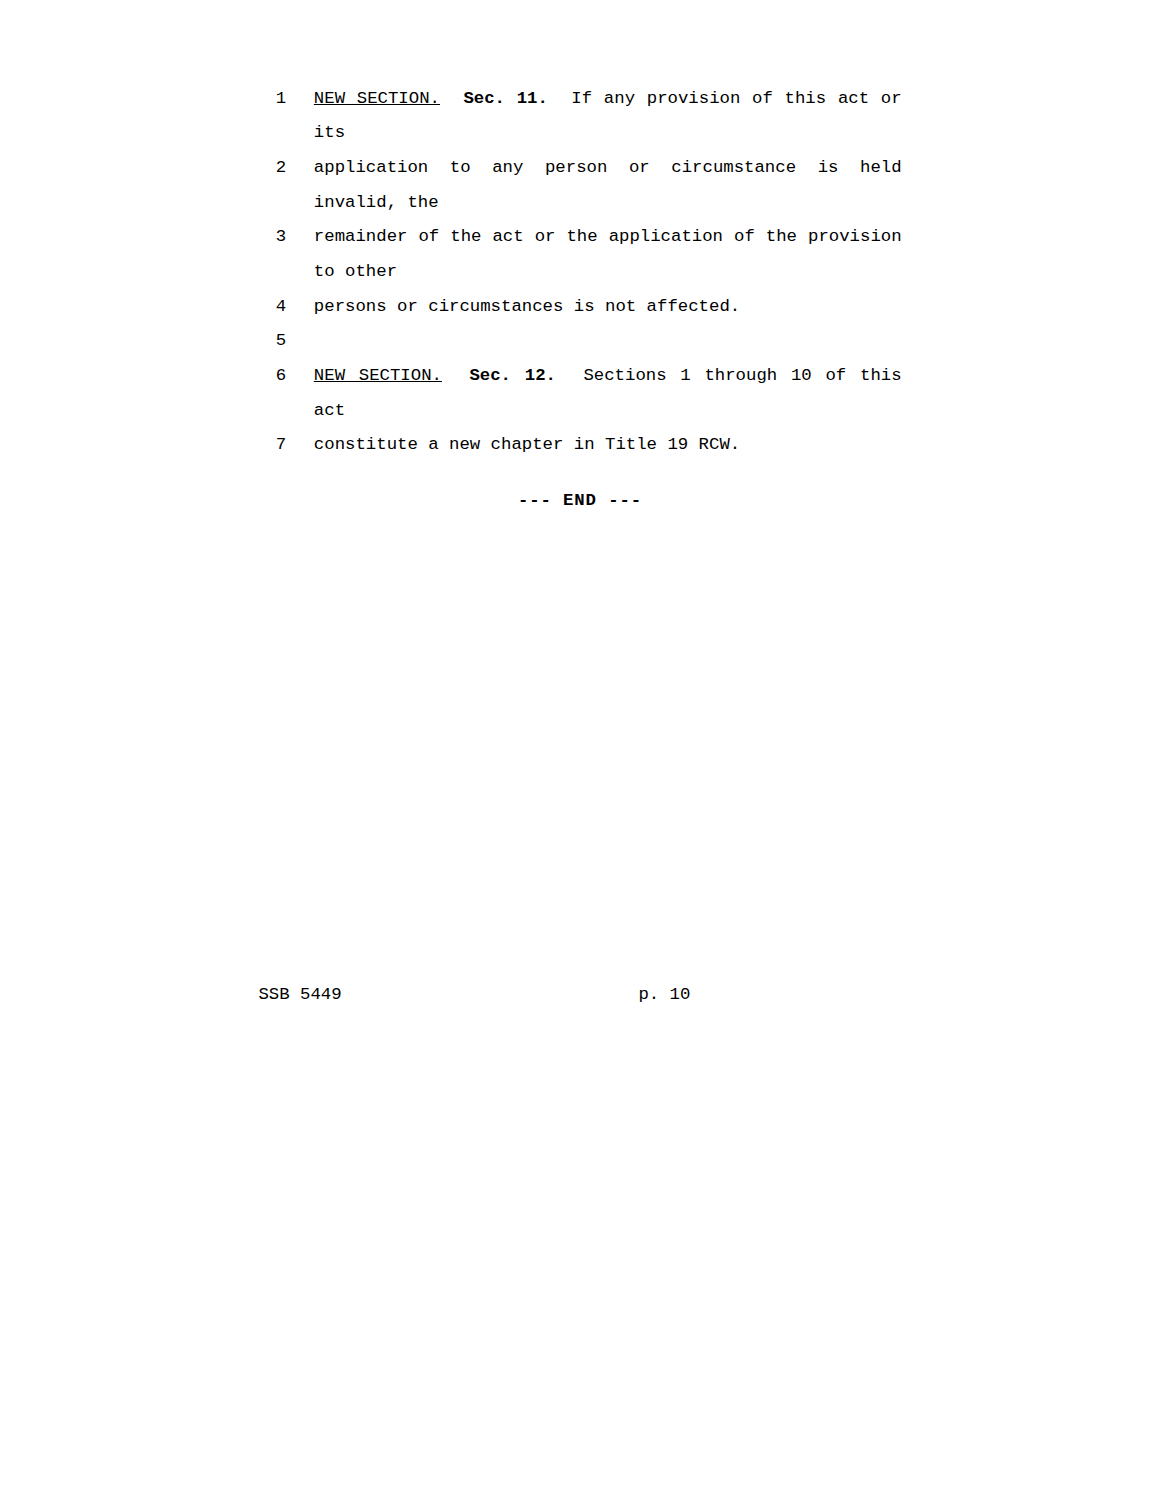NEW SECTION. Sec. 11. If any provision of this act or its
application to any person or circumstance is held invalid, the
remainder of the act or the application of the provision to other
persons or circumstances is not affected.
NEW SECTION. Sec. 12. Sections 1 through 10 of this act
constitute a new chapter in Title 19 RCW.
--- END ---
SSB 5449 p. 10